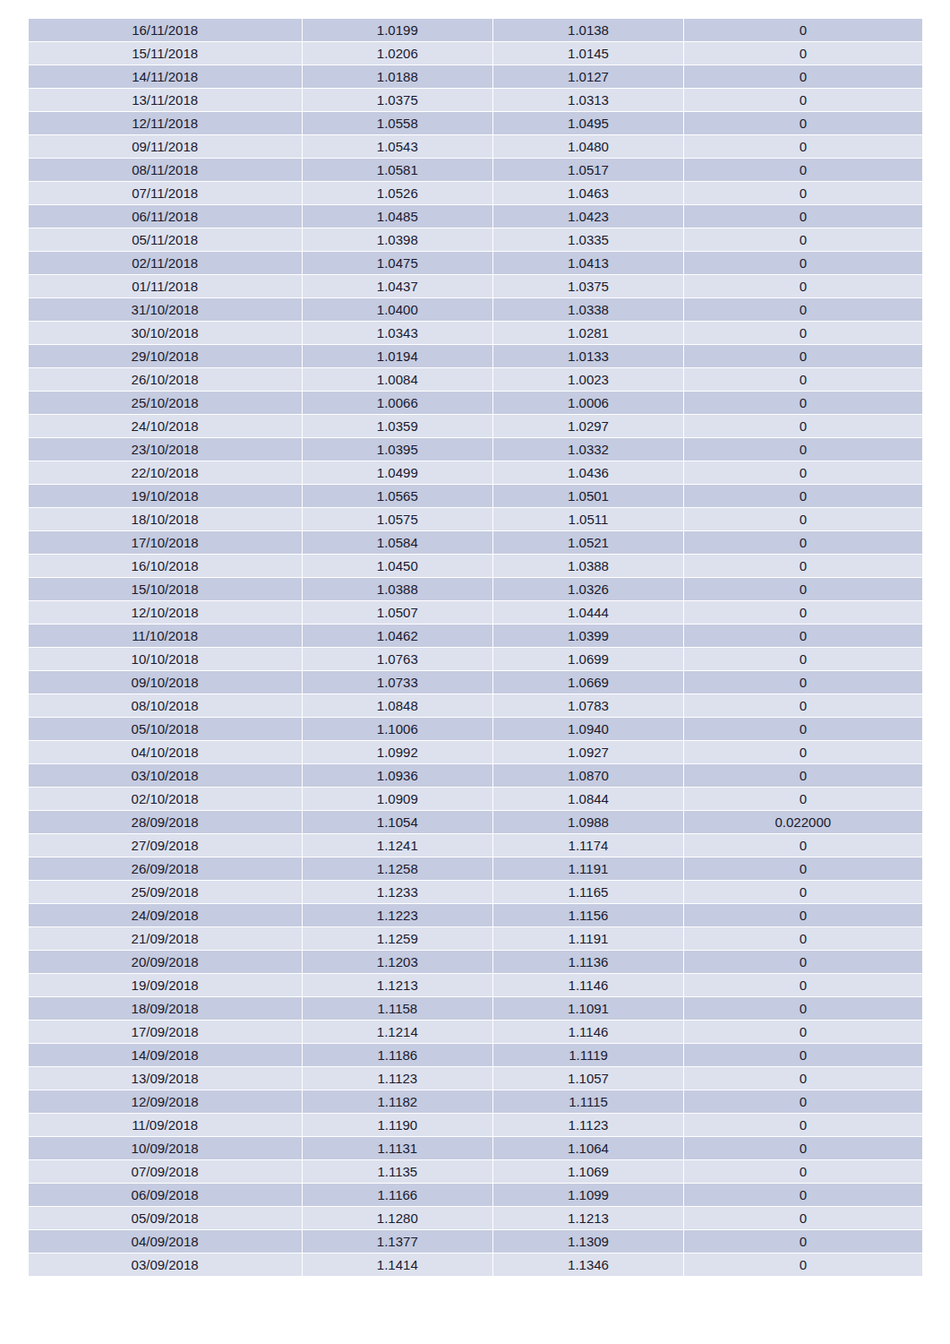| 16/11/2018 | 1.0199 | 1.0138 | 0 |
| 15/11/2018 | 1.0206 | 1.0145 | 0 |
| 14/11/2018 | 1.0188 | 1.0127 | 0 |
| 13/11/2018 | 1.0375 | 1.0313 | 0 |
| 12/11/2018 | 1.0558 | 1.0495 | 0 |
| 09/11/2018 | 1.0543 | 1.0480 | 0 |
| 08/11/2018 | 1.0581 | 1.0517 | 0 |
| 07/11/2018 | 1.0526 | 1.0463 | 0 |
| 06/11/2018 | 1.0485 | 1.0423 | 0 |
| 05/11/2018 | 1.0398 | 1.0335 | 0 |
| 02/11/2018 | 1.0475 | 1.0413 | 0 |
| 01/11/2018 | 1.0437 | 1.0375 | 0 |
| 31/10/2018 | 1.0400 | 1.0338 | 0 |
| 30/10/2018 | 1.0343 | 1.0281 | 0 |
| 29/10/2018 | 1.0194 | 1.0133 | 0 |
| 26/10/2018 | 1.0084 | 1.0023 | 0 |
| 25/10/2018 | 1.0066 | 1.0006 | 0 |
| 24/10/2018 | 1.0359 | 1.0297 | 0 |
| 23/10/2018 | 1.0395 | 1.0332 | 0 |
| 22/10/2018 | 1.0499 | 1.0436 | 0 |
| 19/10/2018 | 1.0565 | 1.0501 | 0 |
| 18/10/2018 | 1.0575 | 1.0511 | 0 |
| 17/10/2018 | 1.0584 | 1.0521 | 0 |
| 16/10/2018 | 1.0450 | 1.0388 | 0 |
| 15/10/2018 | 1.0388 | 1.0326 | 0 |
| 12/10/2018 | 1.0507 | 1.0444 | 0 |
| 11/10/2018 | 1.0462 | 1.0399 | 0 |
| 10/10/2018 | 1.0763 | 1.0699 | 0 |
| 09/10/2018 | 1.0733 | 1.0669 | 0 |
| 08/10/2018 | 1.0848 | 1.0783 | 0 |
| 05/10/2018 | 1.1006 | 1.0940 | 0 |
| 04/10/2018 | 1.0992 | 1.0927 | 0 |
| 03/10/2018 | 1.0936 | 1.0870 | 0 |
| 02/10/2018 | 1.0909 | 1.0844 | 0 |
| 28/09/2018 | 1.1054 | 1.0988 | 0.022000 |
| 27/09/2018 | 1.1241 | 1.1174 | 0 |
| 26/09/2018 | 1.1258 | 1.1191 | 0 |
| 25/09/2018 | 1.1233 | 1.1165 | 0 |
| 24/09/2018 | 1.1223 | 1.1156 | 0 |
| 21/09/2018 | 1.1259 | 1.1191 | 0 |
| 20/09/2018 | 1.1203 | 1.1136 | 0 |
| 19/09/2018 | 1.1213 | 1.1146 | 0 |
| 18/09/2018 | 1.1158 | 1.1091 | 0 |
| 17/09/2018 | 1.1214 | 1.1146 | 0 |
| 14/09/2018 | 1.1186 | 1.1119 | 0 |
| 13/09/2018 | 1.1123 | 1.1057 | 0 |
| 12/09/2018 | 1.1182 | 1.1115 | 0 |
| 11/09/2018 | 1.1190 | 1.1123 | 0 |
| 10/09/2018 | 1.1131 | 1.1064 | 0 |
| 07/09/2018 | 1.1135 | 1.1069 | 0 |
| 06/09/2018 | 1.1166 | 1.1099 | 0 |
| 05/09/2018 | 1.1280 | 1.1213 | 0 |
| 04/09/2018 | 1.1377 | 1.1309 | 0 |
| 03/09/2018 | 1.1414 | 1.1346 | 0 |